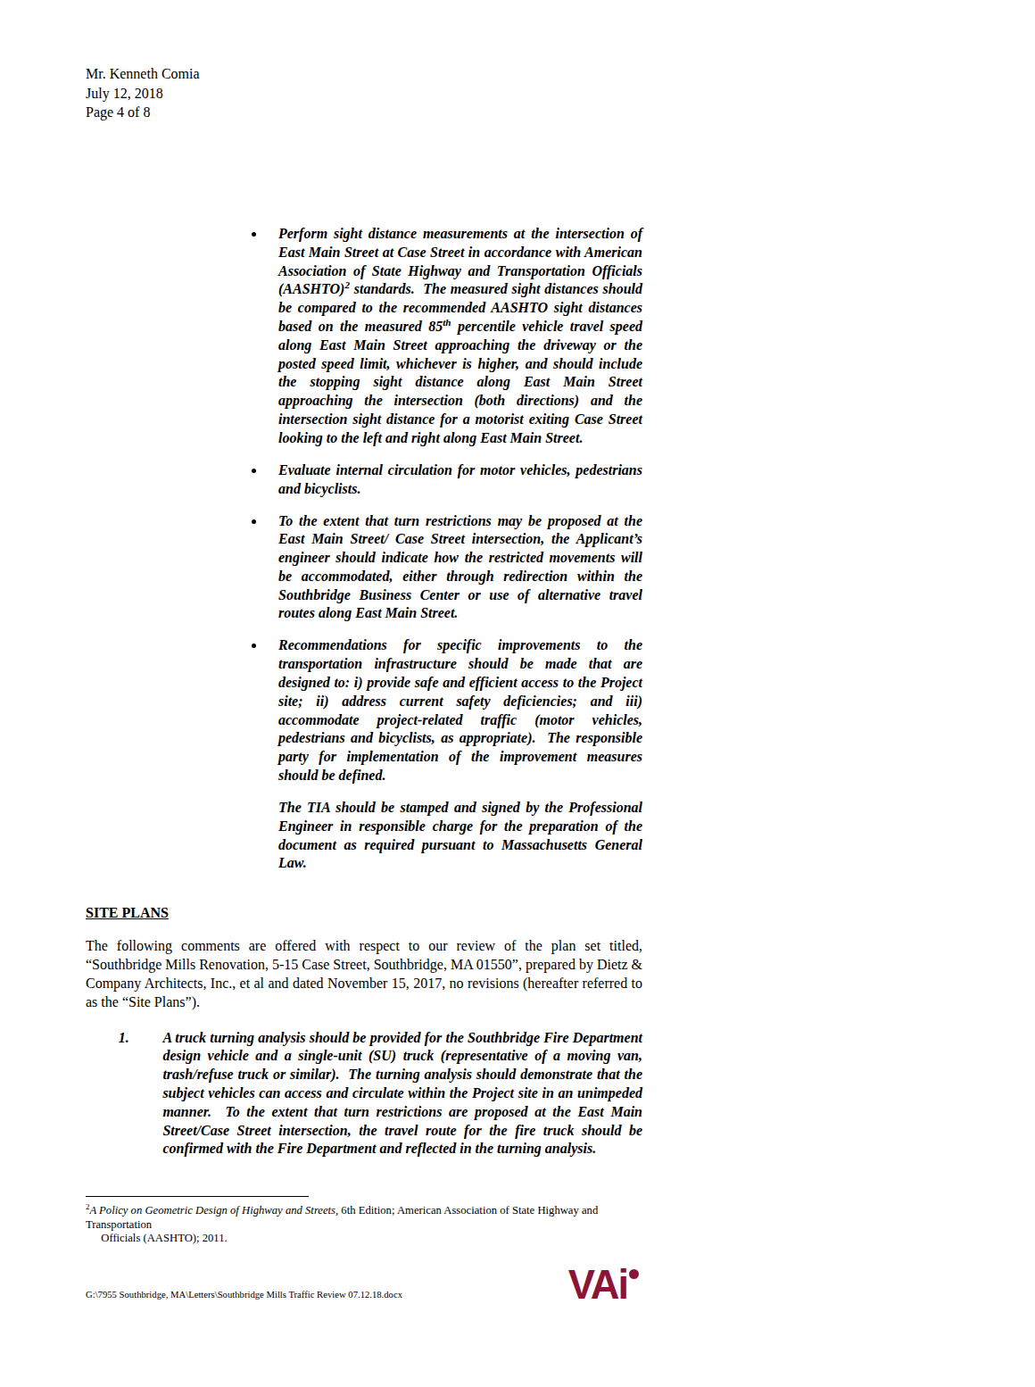Mr. Kenneth Comia
July 12, 2018
Page 4 of 8
Perform sight distance measurements at the intersection of East Main Street at Case Street in accordance with American Association of State Highway and Transportation Officials (AASHTO)2 standards. The measured sight distances should be compared to the recommended AASHTO sight distances based on the measured 85th percentile vehicle travel speed along East Main Street approaching the driveway or the posted speed limit, whichever is higher, and should include the stopping sight distance along East Main Street approaching the intersection (both directions) and the intersection sight distance for a motorist exiting Case Street looking to the left and right along East Main Street.
Evaluate internal circulation for motor vehicles, pedestrians and bicyclists.
To the extent that turn restrictions may be proposed at the East Main Street/ Case Street intersection, the Applicant’s engineer should indicate how the restricted movements will be accommodated, either through redirection within the Southbridge Business Center or use of alternative travel routes along East Main Street.
Recommendations for specific improvements to the transportation infrastructure should be made that are designed to: i) provide safe and efficient access to the Project site; ii) address current safety deficiencies; and iii) accommodate project-related traffic (motor vehicles, pedestrians and bicyclists, as appropriate). The responsible party for implementation of the improvement measures should be defined.
The TIA should be stamped and signed by the Professional Engineer in responsible charge for the preparation of the document as required pursuant to Massachusetts General Law.
SITE PLANS
The following comments are offered with respect to our review of the plan set titled, “Southbridge Mills Renovation, 5-15 Case Street, Southbridge, MA 01550”, prepared by Dietz & Company Architects, Inc., et al and dated November 15, 2017, no revisions (hereafter referred to as the “Site Plans”).
A truck turning analysis should be provided for the Southbridge Fire Department design vehicle and a single-unit (SU) truck (representative of a moving van, trash/refuse truck or similar). The turning analysis should demonstrate that the subject vehicles can access and circulate within the Project site in an unimpeded manner. To the extent that turn restrictions are proposed at the East Main Street/Case Street intersection, the travel route for the fire truck should be confirmed with the Fire Department and reflected in the turning analysis.
2A Policy on Geometric Design of Highway and Streets, 6th Edition; American Association of State Highway and Transportation Officials (AASHTO); 2011.
G:\7955 Southbridge, MA\Letters\Southbridge Mills Traffic Review 07.12.18.docx
VAi